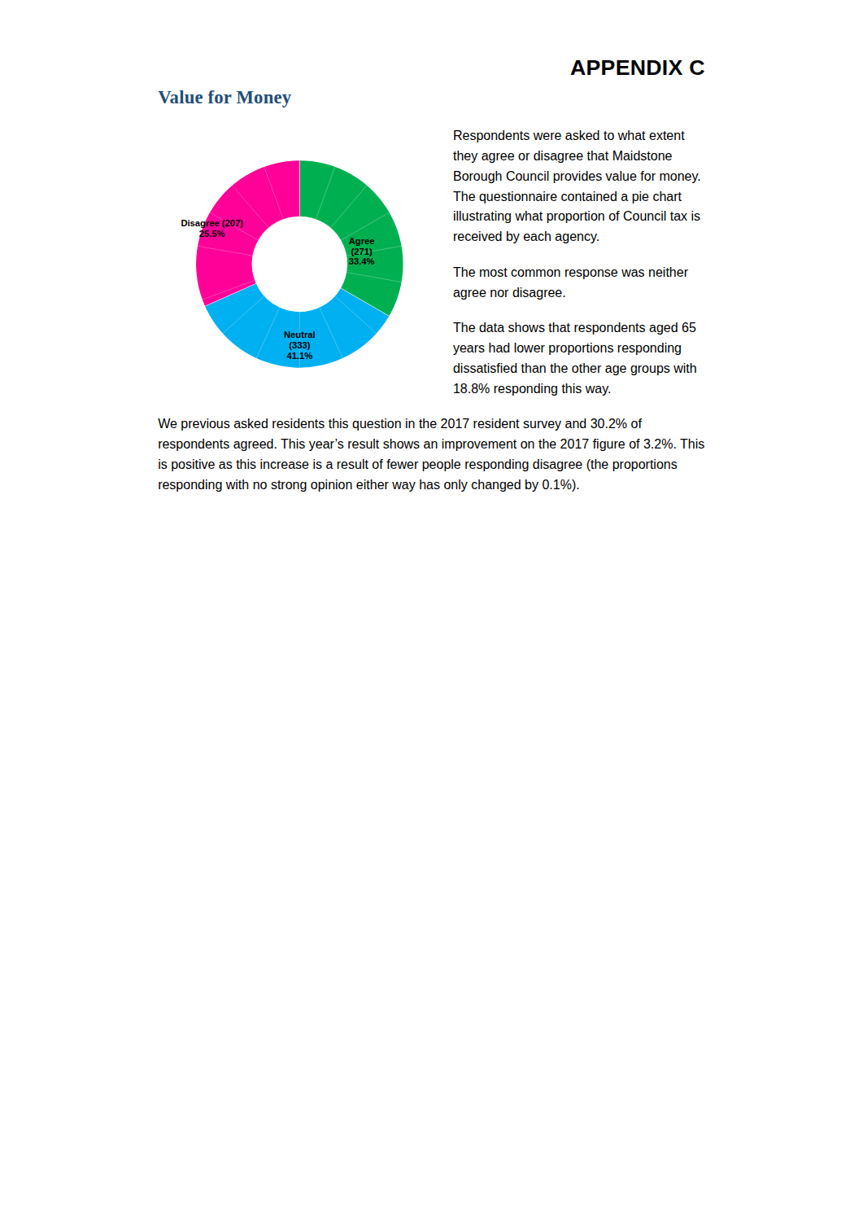APPENDIX C
Value for Money
Disagree (207) 25.5% Agree (271) 33.4% Neutral (333) 41.1%
Respondents were asked to what extent they agree or disagree that Maidstone Borough Council provides value for money. The questionnaire contained a pie chart illustrating what proportion of Council tax is received by each agency.
The most common response was neither agree nor disagree.
The data shows that respondents aged 65 years had lower proportions responding dissatisfied than the other age groups with 18.8% responding this way.
We previous asked residents this question in the 2017 resident survey and 30.2% of respondents agreed. This year’s result shows an improvement on the 2017 figure of 3.2%. This is positive as this increase is a result of fewer people responding disagree (the proportions responding with no strong opinion either way has only changed by 0.1%).